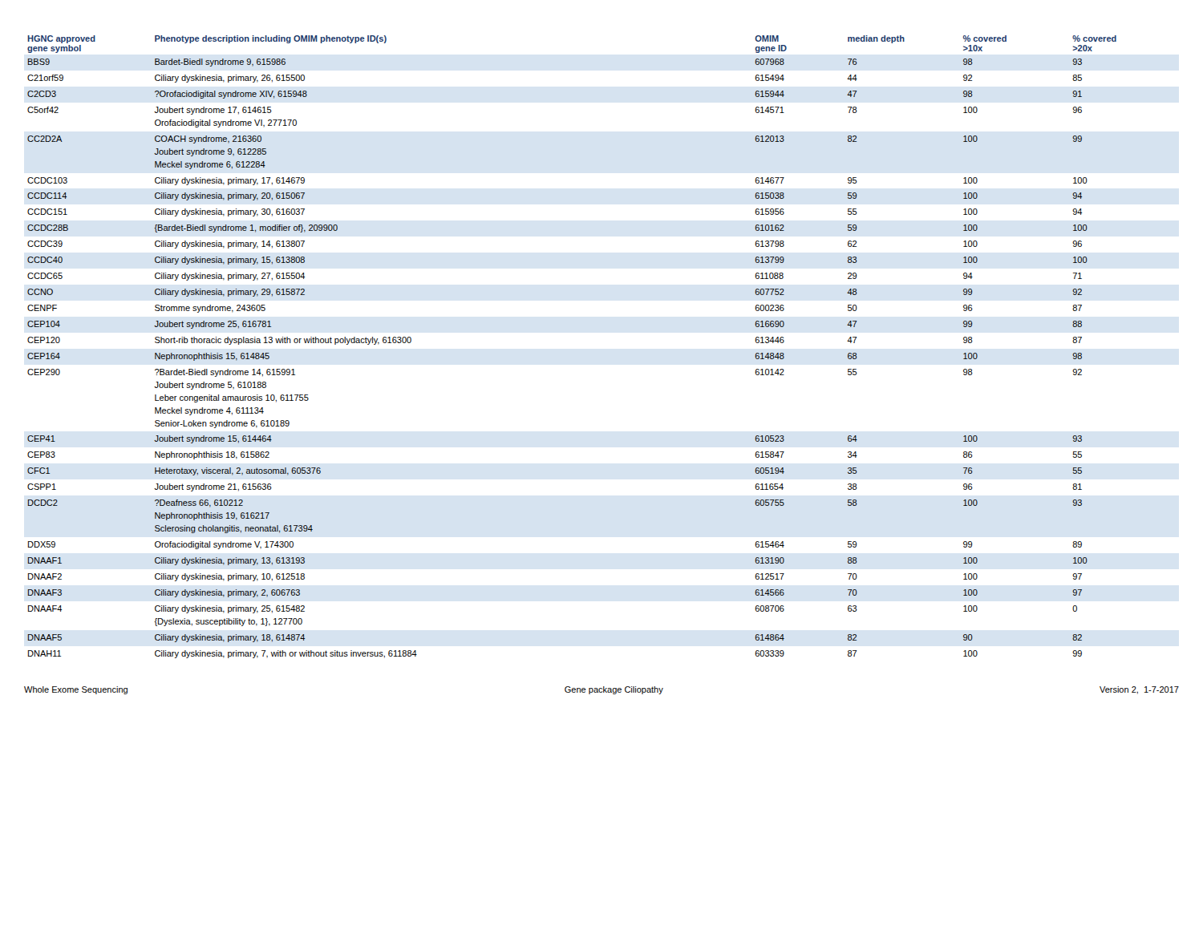| HGNC approved gene symbol | Phenotype description including OMIM phenotype ID(s) | OMIM gene ID | median depth | % covered >10x | % covered >20x |
| --- | --- | --- | --- | --- | --- |
| BBS9 | Bardet-Biedl syndrome 9, 615986 | 607968 | 76 | 98 | 93 |
| C21orf59 | Ciliary dyskinesia, primary, 26, 615500 | 615494 | 44 | 92 | 85 |
| C2CD3 | ?Orofaciodigital syndrome XIV, 615948 | 615944 | 47 | 98 | 91 |
| C5orf42 | Joubert syndrome 17, 614615 Orofaciodigital syndrome VI, 277170 | 614571 | 78 | 100 | 96 |
| CC2D2A | COACH syndrome, 216360 Joubert syndrome 9, 612285 Meckel syndrome 6, 612284 | 612013 | 82 | 100 | 99 |
| CCDC103 | Ciliary dyskinesia, primary, 17, 614679 | 614677 | 95 | 100 | 100 |
| CCDC114 | Ciliary dyskinesia, primary, 20, 615067 | 615038 | 59 | 100 | 94 |
| CCDC151 | Ciliary dyskinesia, primary, 30, 616037 | 615956 | 55 | 100 | 94 |
| CCDC28B | {Bardet-Biedl syndrome 1, modifier of}, 209900 | 610162 | 59 | 100 | 100 |
| CCDC39 | Ciliary dyskinesia, primary, 14, 613807 | 613798 | 62 | 100 | 96 |
| CCDC40 | Ciliary dyskinesia, primary, 15, 613808 | 613799 | 83 | 100 | 100 |
| CCDC65 | Ciliary dyskinesia, primary, 27, 615504 | 611088 | 29 | 94 | 71 |
| CCNO | Ciliary dyskinesia, primary, 29, 615872 | 607752 | 48 | 99 | 92 |
| CENPF | Stromme syndrome, 243605 | 600236 | 50 | 96 | 87 |
| CEP104 | Joubert syndrome 25, 616781 | 616690 | 47 | 99 | 88 |
| CEP120 | Short-rib thoracic dysplasia 13 with or without polydactyly, 616300 | 613446 | 47 | 98 | 87 |
| CEP164 | Nephronophthisis 15, 614845 | 614848 | 68 | 100 | 98 |
| CEP290 | ?Bardet-Biedl syndrome 14, 615991 Joubert syndrome 5, 610188 Leber congenital amaurosis 10, 611755 Meckel syndrome 4, 611134 Senior-Loken syndrome 6, 610189 | 610142 | 55 | 98 | 92 |
| CEP41 | Joubert syndrome 15, 614464 | 610523 | 64 | 100 | 93 |
| CEP83 | Nephronophthisis 18, 615862 | 615847 | 34 | 86 | 55 |
| CFC1 | Heterotaxy, visceral, 2, autosomal, 605376 | 605194 | 35 | 76 | 55 |
| CSPP1 | Joubert syndrome 21, 615636 | 611654 | 38 | 96 | 81 |
| DCDC2 | ?Deafness 66, 610212 Nephronophthisis 19, 616217 Sclerosing cholangitis, neonatal, 617394 | 605755 | 58 | 100 | 93 |
| DDX59 | Orofaciodigital syndrome V, 174300 | 615464 | 59 | 99 | 89 |
| DNAAF1 | Ciliary dyskinesia, primary, 13, 613193 | 613190 | 88 | 100 | 100 |
| DNAAF2 | Ciliary dyskinesia, primary, 10, 612518 | 612517 | 70 | 100 | 97 |
| DNAAF3 | Ciliary dyskinesia, primary, 2, 606763 | 614566 | 70 | 100 | 97 |
| DNAAF4 | Ciliary dyskinesia, primary, 25, 615482 {Dyslexia, susceptibility to, 1}, 127700 | 608706 | 63 | 100 | 0 |
| DNAAF5 | Ciliary dyskinesia, primary, 18, 614874 | 614864 | 82 | 90 | 82 |
| DNAH11 | Ciliary dyskinesia, primary, 7, with or without situs inversus, 611884 | 603339 | 87 | 100 | 99 |
Whole Exome Sequencing
Gene package Ciliopathy
Version 2, 1-7-2017